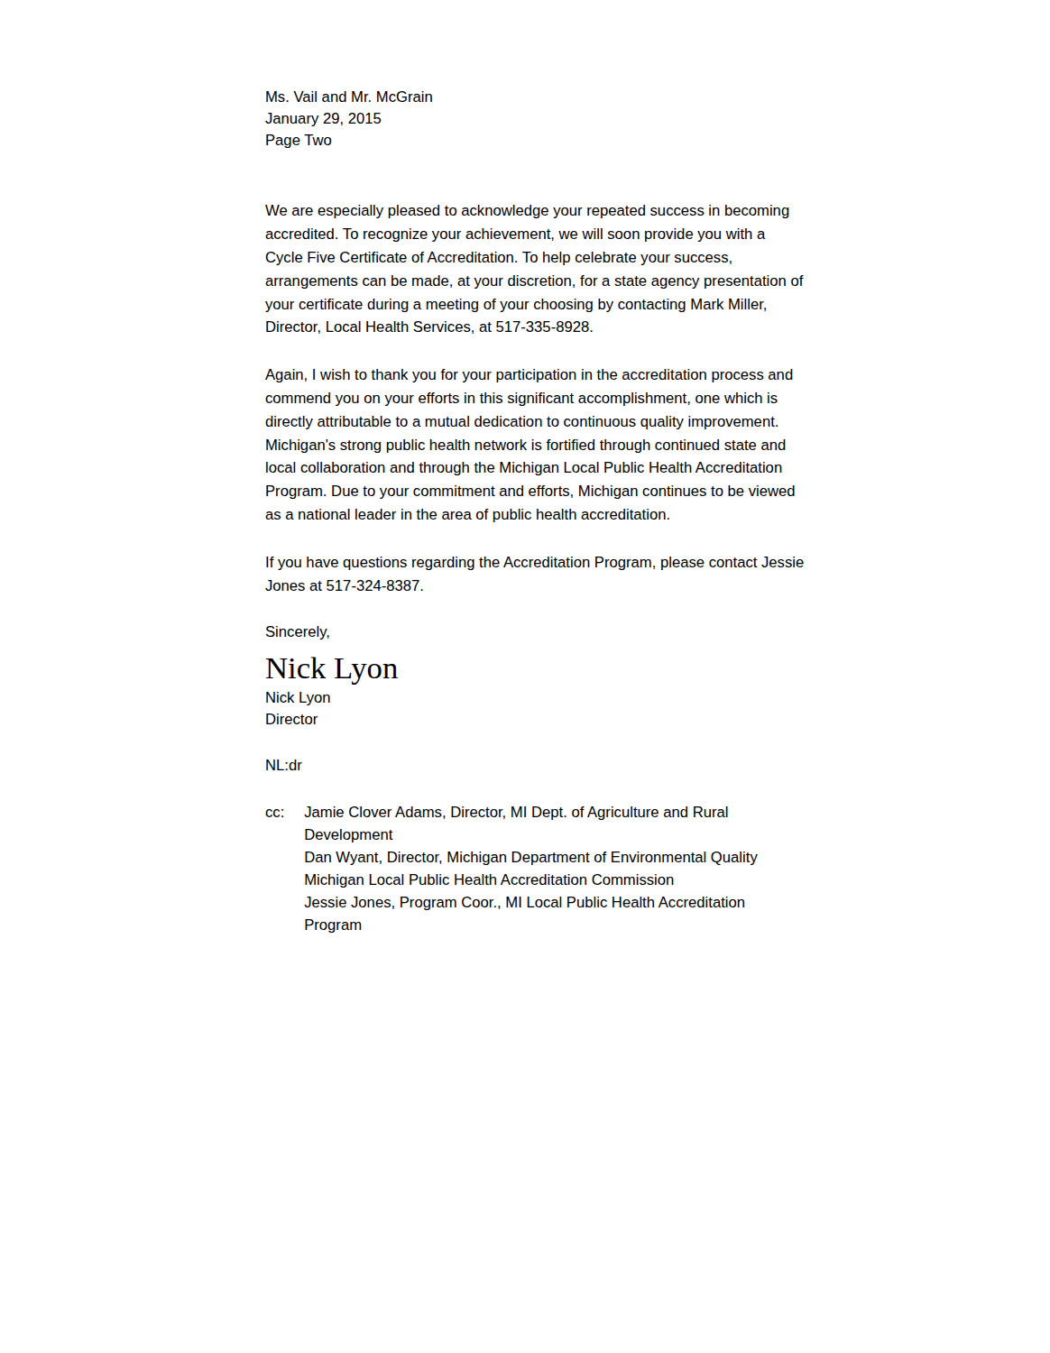Ms. Vail and Mr. McGrain
January 29, 2015
Page Two
We are especially pleased to acknowledge your repeated success in becoming accredited. To recognize your achievement, we will soon provide you with a Cycle Five Certificate of Accreditation. To help celebrate your success, arrangements can be made, at your discretion, for a state agency presentation of your certificate during a meeting of your choosing by contacting Mark Miller, Director, Local Health Services, at 517-335-8928.
Again, I wish to thank you for your participation in the accreditation process and commend you on your efforts in this significant accomplishment, one which is directly attributable to a mutual dedication to continuous quality improvement. Michigan's strong public health network is fortified through continued state and local collaboration and through the Michigan Local Public Health Accreditation Program. Due to your commitment and efforts, Michigan continues to be viewed as a national leader in the area of public health accreditation.
If you have questions regarding the Accreditation Program, please contact Jessie Jones at 517-324-8387.
Sincerely,
Nick Lyon
Nick Lyon
Director
NL:dr
cc:
Jamie Clover Adams, Director, MI Dept. of Agriculture and Rural Development
Dan Wyant, Director, Michigan Department of Environmental Quality
Michigan Local Public Health Accreditation Commission
Jessie Jones, Program Coor., MI Local Public Health Accreditation Program